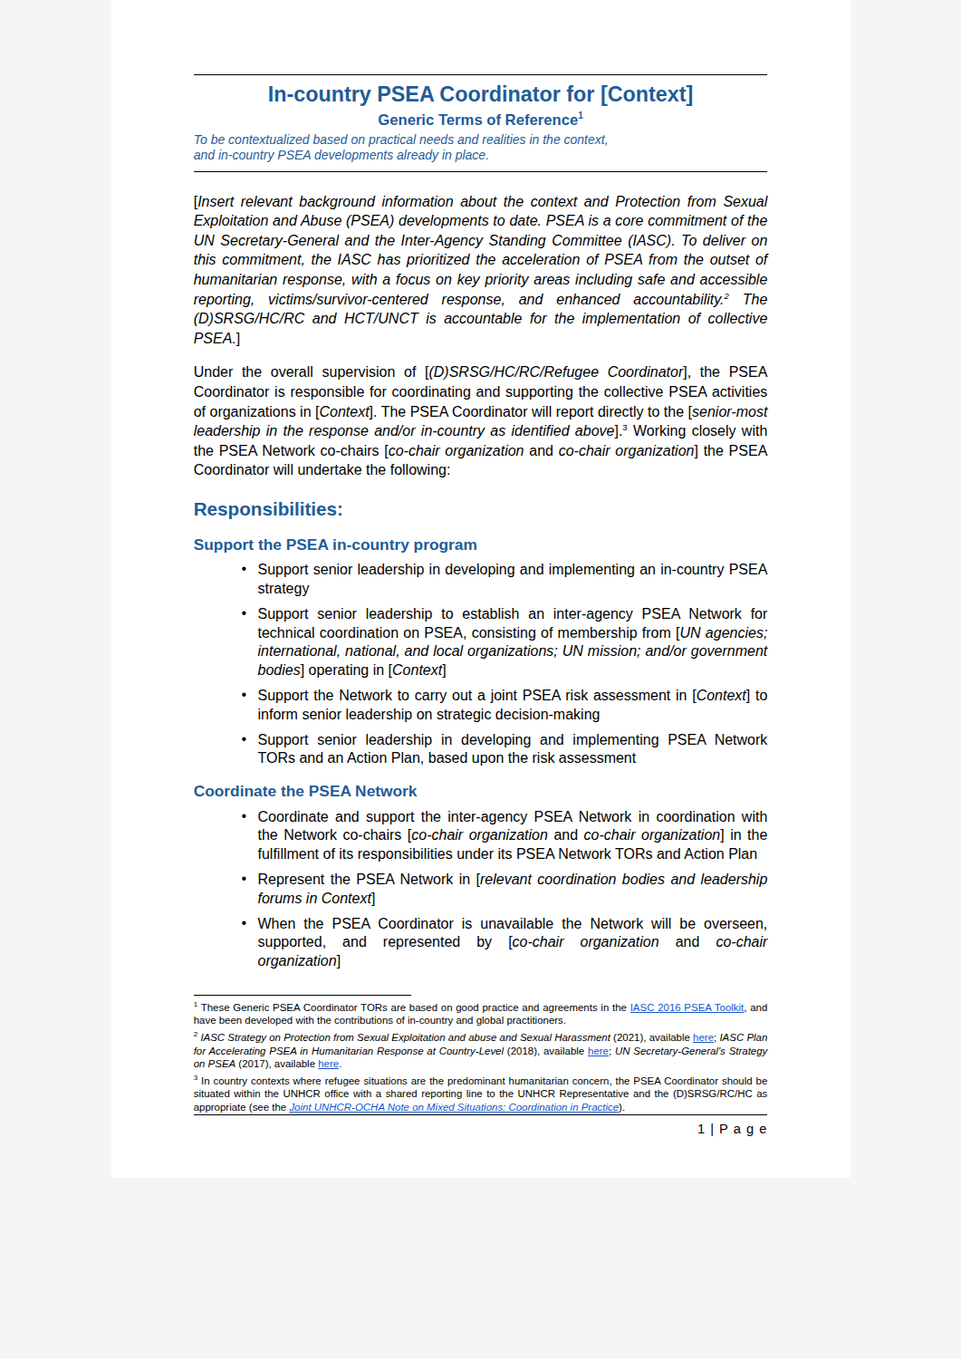In-country PSEA Coordinator for [Context]
Generic Terms of Reference1
To be contextualized based on practical needs and realities in the context,
and in-country PSEA developments already in place.
[Insert relevant background information about the context and Protection from Sexual Exploitation and Abuse (PSEA) developments to date. PSEA is a core commitment of the UN Secretary-General and the Inter-Agency Standing Committee (IASC). To deliver on this commitment, the IASC has prioritized the acceleration of PSEA from the outset of humanitarian response, with a focus on key priority areas including safe and accessible reporting, victims/survivor-centered response, and enhanced accountability.2 The (D)SRSG/HC/RC and HCT/UNCT is accountable for the implementation of collective PSEA.]
Under the overall supervision of [(D)SRSG/HC/RC/Refugee Coordinator], the PSEA Coordinator is responsible for coordinating and supporting the collective PSEA activities of organizations in [Context]. The PSEA Coordinator will report directly to the [senior-most leadership in the response and/or in-country as identified above].3 Working closely with the PSEA Network co-chairs [co-chair organization and co-chair organization] the PSEA Coordinator will undertake the following:
Responsibilities:
Support the PSEA in-country program
Support senior leadership in developing and implementing an in-country PSEA strategy
Support senior leadership to establish an inter-agency PSEA Network for technical coordination on PSEA, consisting of membership from [UN agencies; international, national, and local organizations; UN mission; and/or government bodies] operating in [Context]
Support the Network to carry out a joint PSEA risk assessment in [Context] to inform senior leadership on strategic decision-making
Support senior leadership in developing and implementing PSEA Network TORs and an Action Plan, based upon the risk assessment
Coordinate the PSEA Network
Coordinate and support the inter-agency PSEA Network in coordination with the Network co-chairs [co-chair organization and co-chair organization] in the fulfillment of its responsibilities under its PSEA Network TORs and Action Plan
Represent the PSEA Network in [relevant coordination bodies and leadership forums in Context]
When the PSEA Coordinator is unavailable the Network will be overseen, supported, and represented by [co-chair organization and co-chair organization]
1 These Generic PSEA Coordinator TORs are based on good practice and agreements in the IASC 2016 PSEA Toolkit, and have been developed with the contributions of in-country and global practitioners.
2 IASC Strategy on Protection from Sexual Exploitation and abuse and Sexual Harassment (2021), available here; IASC Plan for Accelerating PSEA in Humanitarian Response at Country-Level (2018), available here; UN Secretary-General's Strategy on PSEA (2017), available here.
3 In country contexts where refugee situations are the predominant humanitarian concern, the PSEA Coordinator should be situated within the UNHCR office with a shared reporting line to the UNHCR Representative and the (D)SRSG/RC/HC as appropriate (see the Joint UNHCR-OCHA Note on Mixed Situations: Coordination in Practice).
1 | P a g e